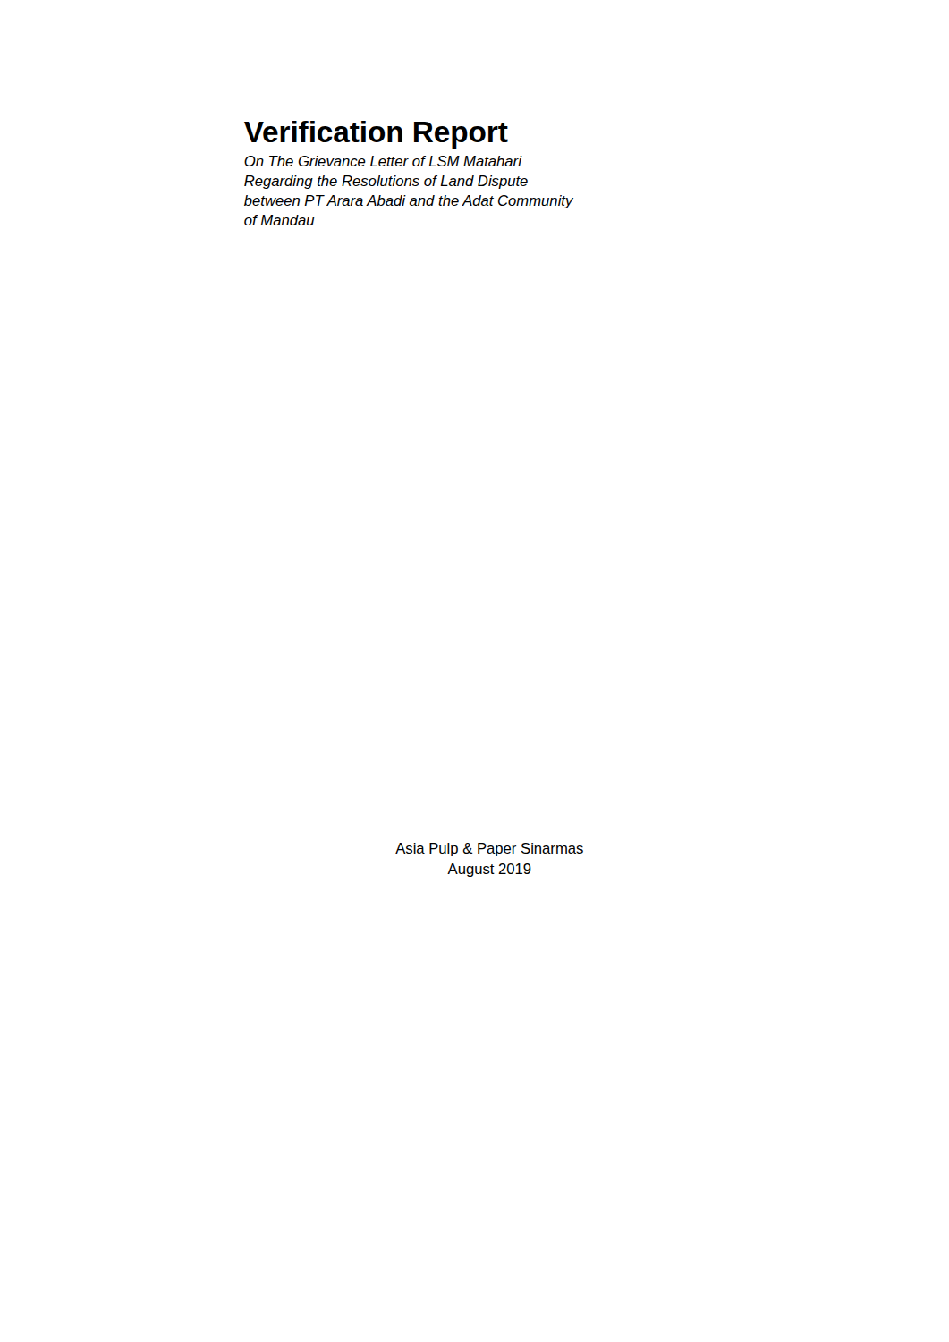Verification Report
On The Grievance Letter of LSM Matahari Regarding the Resolutions of Land Dispute between PT Arara Abadi and the Adat Community of Mandau
Asia Pulp & Paper Sinarmas
August 2019